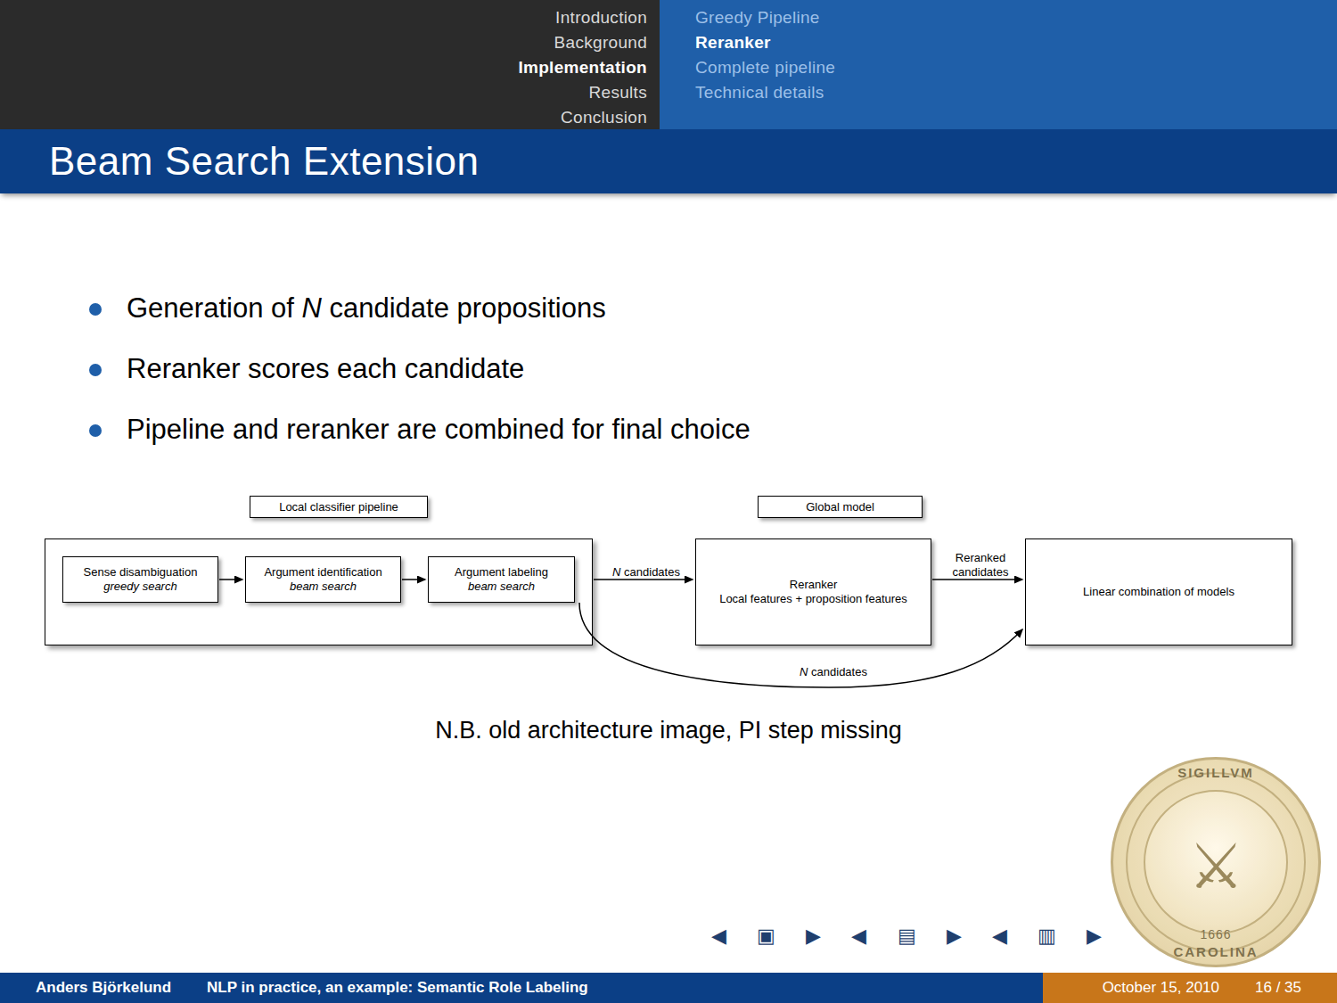Introduction
Background
Implementation
Results
Conclusion
Greedy Pipeline
Reranker
Complete pipeline
Technical details
Beam Search Extension
Generation of N candidate propositions
Reranker scores each candidate
Pipeline and reranker are combined for final choice
Local classifier pipeline
Global model
Sense disambiguation greedy search
Argument identification beam search
Argument labeling beam search
Reranker Local features + proposition features
Linear combination of models
N candidates
Reranked
candidates
N candidates
N.B. old architecture image, PI step missing
◀ ▣ ▶ ◀ ▤ ▶ ◀ ▥ ▶
SIGILLVM
⚔
1666
CAROLINA
Anders Björkelund
NLP in practice, an example: Semantic Role Labeling
October 15, 2010
16 / 35